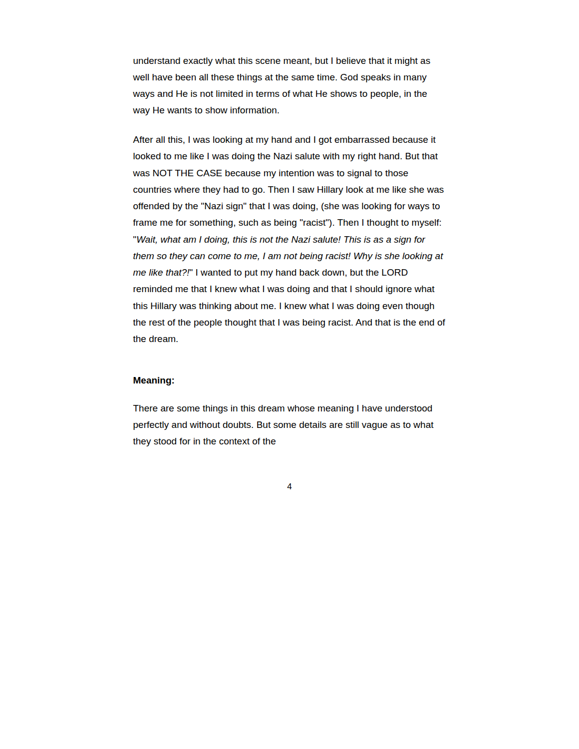understand exactly what this scene meant, but I believe that it might as well have been all these things at the same time. God speaks in many ways and He is not limited in terms of what He shows to people, in the way He wants to show information.
After all this, I was looking at my hand and I got embarrassed because it looked to me like I was doing the Nazi salute with my right hand. But that was NOT THE CASE because my intention was to signal to those countries where they had to go. Then I saw Hillary look at me like she was offended by the "Nazi sign" that I was doing, (she was looking for ways to frame me for something, such as being "racist"). Then I thought to myself: "Wait, what am I doing, this is not the Nazi salute! This is as a sign for them so they can come to me, I am not being racist! Why is she looking at me like that?!" I wanted to put my hand back down, but the LORD reminded me that I knew what I was doing and that I should ignore what this Hillary was thinking about me. I knew what I was doing even though the rest of the people thought that I was being racist. And that is the end of the dream.
Meaning:
There are some things in this dream whose meaning I have understood perfectly and without doubts. But some details are still vague as to what they stood for in the context of the
4